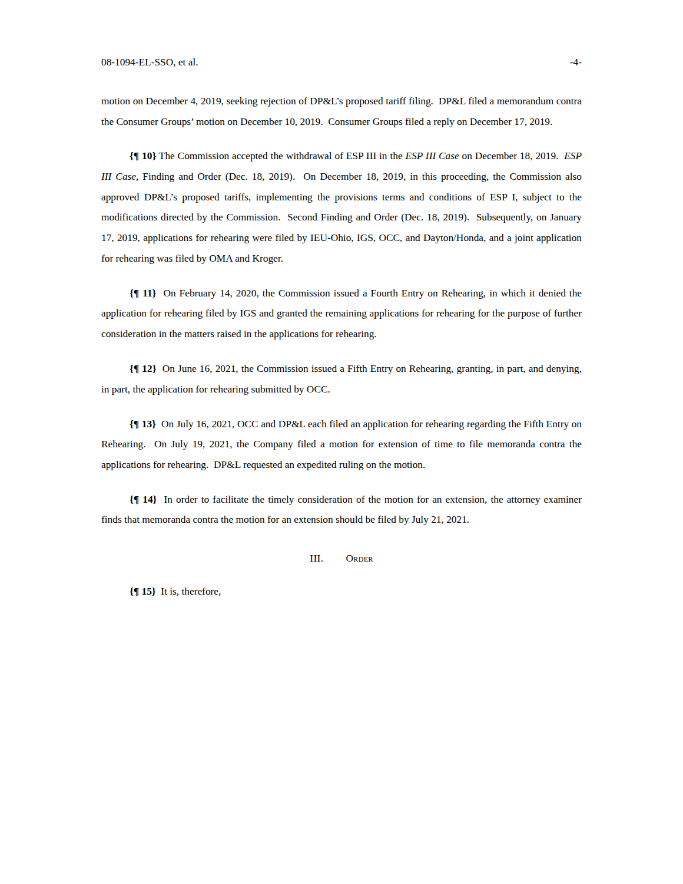08-1094-EL-SSO, et al. -4-
motion on December 4, 2019, seeking rejection of DP&L’s proposed tariff filing. DP&L filed a memorandum contra the Consumer Groups’ motion on December 10, 2019. Consumer Groups filed a reply on December 17, 2019.
{¶ 10} The Commission accepted the withdrawal of ESP III in the ESP III Case on December 18, 2019. ESP III Case, Finding and Order (Dec. 18, 2019). On December 18, 2019, in this proceeding, the Commission also approved DP&L’s proposed tariffs, implementing the provisions terms and conditions of ESP I, subject to the modifications directed by the Commission. Second Finding and Order (Dec. 18, 2019). Subsequently, on January 17, 2019, applications for rehearing were filed by IEU-Ohio, IGS, OCC, and Dayton/Honda, and a joint application for rehearing was filed by OMA and Kroger.
{¶ 11} On February 14, 2020, the Commission issued a Fourth Entry on Rehearing, in which it denied the application for rehearing filed by IGS and granted the remaining applications for rehearing for the purpose of further consideration in the matters raised in the applications for rehearing.
{¶ 12} On June 16, 2021, the Commission issued a Fifth Entry on Rehearing, granting, in part, and denying, in part, the application for rehearing submitted by OCC.
{¶ 13} On July 16, 2021, OCC and DP&L each filed an application for rehearing regarding the Fifth Entry on Rehearing. On July 19, 2021, the Company filed a motion for extension of time to file memoranda contra the applications for rehearing. DP&L requested an expedited ruling on the motion.
{¶ 14} In order to facilitate the timely consideration of the motion for an extension, the attorney examiner finds that memoranda contra the motion for an extension should be filed by July 21, 2021.
III. Order
{¶ 15} It is, therefore,